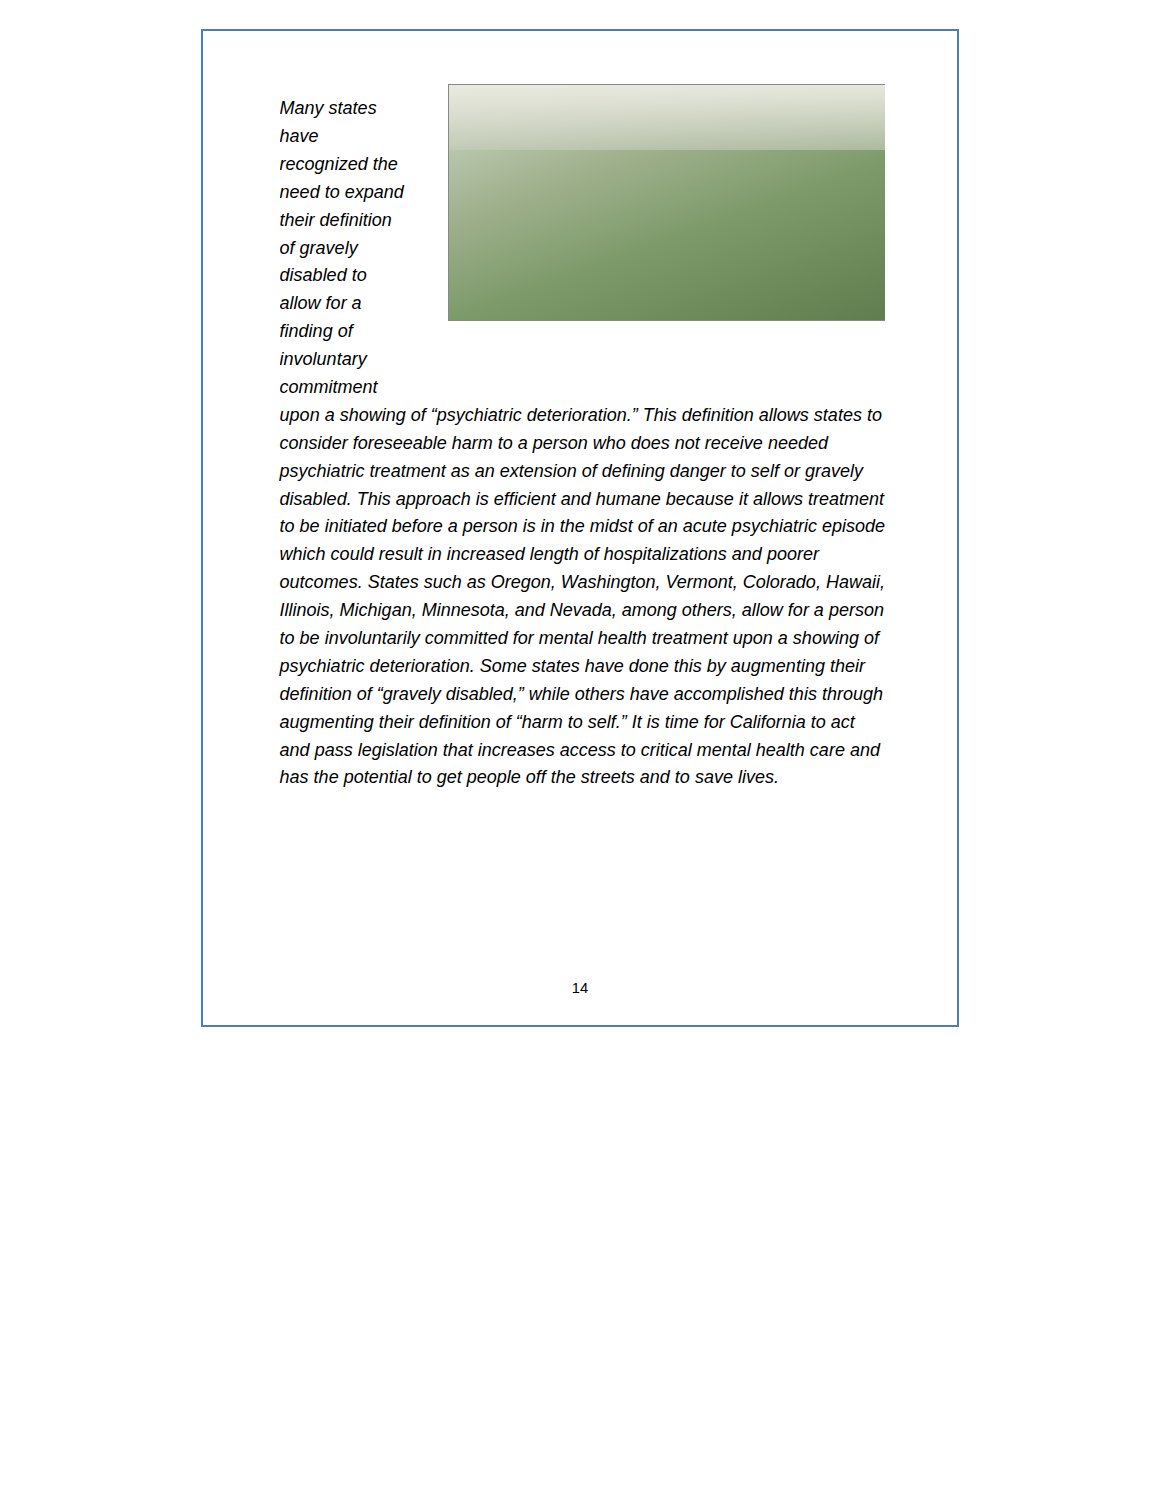Many states have recognized the need to expand their definition of gravely disabled to allow for a finding of involuntary commitment
upon a showing of “psychiatric deterioration.” This definition allows states to consider foreseeable harm to a person who does not receive needed psychiatric treatment as an extension of defining danger to self or gravely disabled. This approach is efficient and humane because it allows treatment to be initiated before a person is in the midst of an acute psychiatric episode which could result in increased length of hospitalizations and poorer outcomes. States such as Oregon, Washington, Vermont, Colorado, Hawaii, Illinois, Michigan, Minnesota, and Nevada, among others, allow for a person to be involuntarily committed for mental health treatment upon a showing of psychiatric deterioration. Some states have done this by augmenting their definition of “gravely disabled,” while others have accomplished this through augmenting their definition of “harm to self.” It is time for California to act and pass legislation that increases access to critical mental health care and has the potential to get people off the streets and to save lives.
14